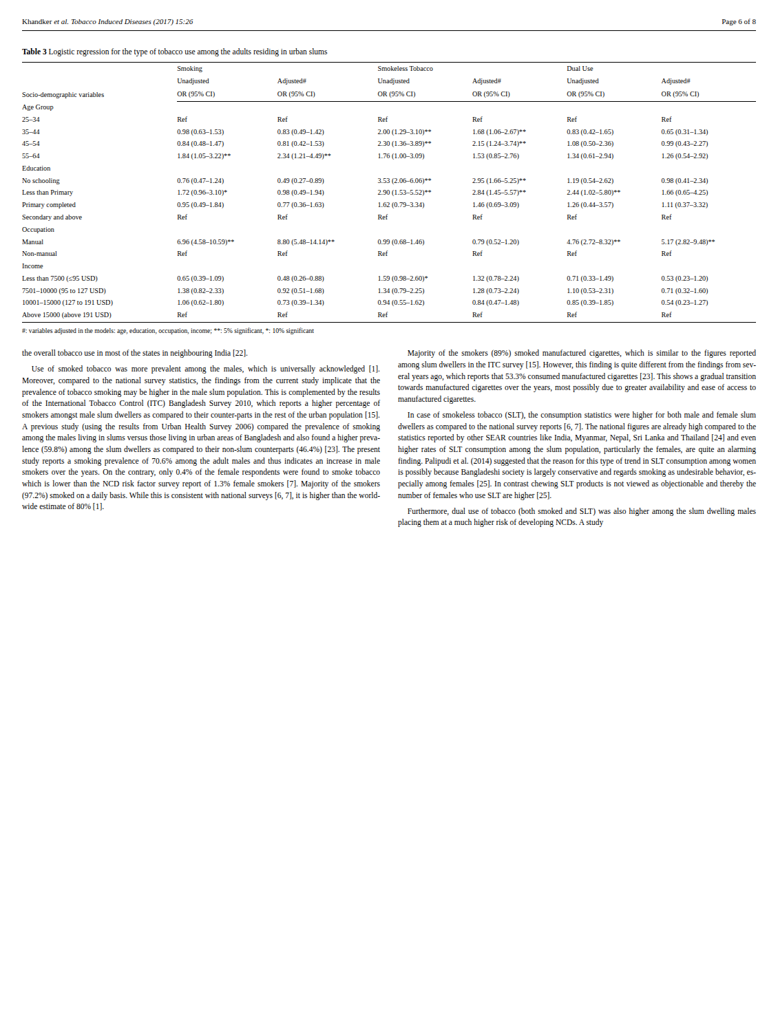Khandker et al. Tobacco Induced Diseases (2017) 15:26
Page 6 of 8
Table 3 Logistic regression for the type of tobacco use among the adults residing in urban slums
| Socio-demographic variables | Smoking | Smokeless Tobacco | Dual Use |
| --- | --- | --- | --- |
| Unadjusted | Adjusted# | Unadjusted | Adjusted# | Unadjusted | Adjusted# |
| OR (95% CI) | OR (95% CI) | OR (95% CI) | OR (95% CI) | OR (95% CI) | OR (95% CI) |
| Age Group | | | | | | |
| 25–34 | Ref | Ref | Ref | Ref | Ref | Ref |
| 35–44 | 0.98 (0.63–1.53) | 0.83 (0.49–1.42) | 2.00 (1.29–3.10)** | 1.68 (1.06–2.67)** | 0.83 (0.42–1.65) | 0.65 (0.31–1.34) |
| 45–54 | 0.84 (0.48–1.47) | 0.81 (0.42–1.53) | 2.30 (1.36–3.89)** | 2.15 (1.24–3.74)** | 1.08 (0.50–2.36) | 0.99 (0.43–2.27) |
| 55–64 | 1.84 (1.05–3.22)** | 2.34 (1.21–4.49)** | 1.76 (1.00–3.09) | 1.53 (0.85–2.76) | 1.34 (0.61–2.94) | 1.26 (0.54–2.92) |
| Education | | | | | | |
| No schooling | 0.76 (0.47–1.24) | 0.49 (0.27–0.89) | 3.53 (2.06–6.06)** | 2.95 (1.66–5.25)** | 1.19 (0.54–2.62) | 0.98 (0.41–2.34) |
| Less than Primary | 1.72 (0.96–3.10)* | 0.98 (0.49–1.94) | 2.90 (1.53–5.52)** | 2.84 (1.45–5.57)** | 2.44 (1.02–5.80)** | 1.66 (0.65–4.25) |
| Primary completed | 0.95 (0.49–1.84) | 0.77 (0.36–1.63) | 1.62 (0.79–3.34) | 1.46 (0.69–3.09) | 1.26 (0.44–3.57) | 1.11 (0.37–3.32) |
| Secondary and above | Ref | Ref | Ref | Ref | Ref | Ref |
| Occupation | | | | | | |
| Manual | 6.96 (4.58–10.59)** | 8.80 (5.48–14.14)** | 0.99 (0.68–1.46) | 0.79 (0.52–1.20) | 4.76 (2.72–8.32)** | 5.17 (2.82–9.48)** |
| Non-manual | Ref | Ref | Ref | Ref | Ref | Ref |
| Income | | | | | | |
| Less than 7500 (≤95 USD) | 0.65 (0.39–1.09) | 0.48 (0.26–0.88) | 1.59 (0.98–2.60)* | 1.32 (0.78–2.24) | 0.71 (0.33–1.49) | 0.53 (0.23–1.20) |
| 7501–10000 (95 to 127 USD) | 1.38 (0.82–2.33) | 0.92 (0.51–1.68) | 1.34 (0.79–2.25) | 1.28 (0.73–2.24) | 1.10 (0.53–2.31) | 0.71 (0.32–1.60) |
| 10001–15000 (127 to 191 USD) | 1.06 (0.62–1.80) | 0.73 (0.39–1.34) | 0.94 (0.55–1.62) | 0.84 (0.47–1.48) | 0.85 (0.39–1.85) | 0.54 (0.23–1.27) |
| Above 15000 (above 191 USD) | Ref | Ref | Ref | Ref | Ref | Ref |
#: variables adjusted in the models: age, education, occupation, income; **: 5% significant, *: 10% significant
the overall tobacco use in most of the states in neighbouring India [22].
Use of smoked tobacco was more prevalent among the males, which is universally acknowledged [1]. Moreover, compared to the national survey statistics, the findings from the current study implicate that the prevalence of tobacco smoking may be higher in the male slum population. This is complemented by the results of the International Tobacco Control (ITC) Bangladesh Survey 2010, which reports a higher percentage of smokers amongst male slum dwellers as compared to their counter-parts in the rest of the urban population [15]. A previous study (using the results from Urban Health Survey 2006) compared the prevalence of smoking among the males living in slums versus those living in urban areas of Bangladesh and also found a higher prevalence (59.8%) among the slum dwellers as compared to their non-slum counterparts (46.4%) [23]. The present study reports a smoking prevalence of 70.6% among the adult males and thus indicates an increase in male smokers over the years. On the contrary, only 0.4% of the female respondents were found to smoke tobacco which is lower than the NCD risk factor survey report of 1.3% female smokers [7]. Majority of the smokers (97.2%) smoked on a daily basis. While this is consistent with national surveys [6, 7], it is higher than the worldwide estimate of 80% [1].
Majority of the smokers (89%) smoked manufactured cigarettes, which is similar to the figures reported among slum dwellers in the ITC survey [15]. However, this finding is quite different from the findings from several years ago, which reports that 53.3% consumed manufactured cigarettes [23]. This shows a gradual transition towards manufactured cigarettes over the years, most possibly due to greater availability and ease of access to manufactured cigarettes.
In case of smokeless tobacco (SLT), the consumption statistics were higher for both male and female slum dwellers as compared to the national survey reports [6, 7]. The national figures are already high compared to the statistics reported by other SEAR countries like India, Myanmar, Nepal, Sri Lanka and Thailand [24] and even higher rates of SLT consumption among the slum population, particularly the females, are quite an alarming finding. Palipudi et al. (2014) suggested that the reason for this type of trend in SLT consumption among women is possibly because Bangladeshi society is largely conservative and regards smoking as undesirable behavior, especially among females [25]. In contrast chewing SLT products is not viewed as objectionable and thereby the number of females who use SLT are higher [25].
Furthermore, dual use of tobacco (both smoked and SLT) was also higher among the slum dwelling males placing them at a much higher risk of developing NCDs. A study